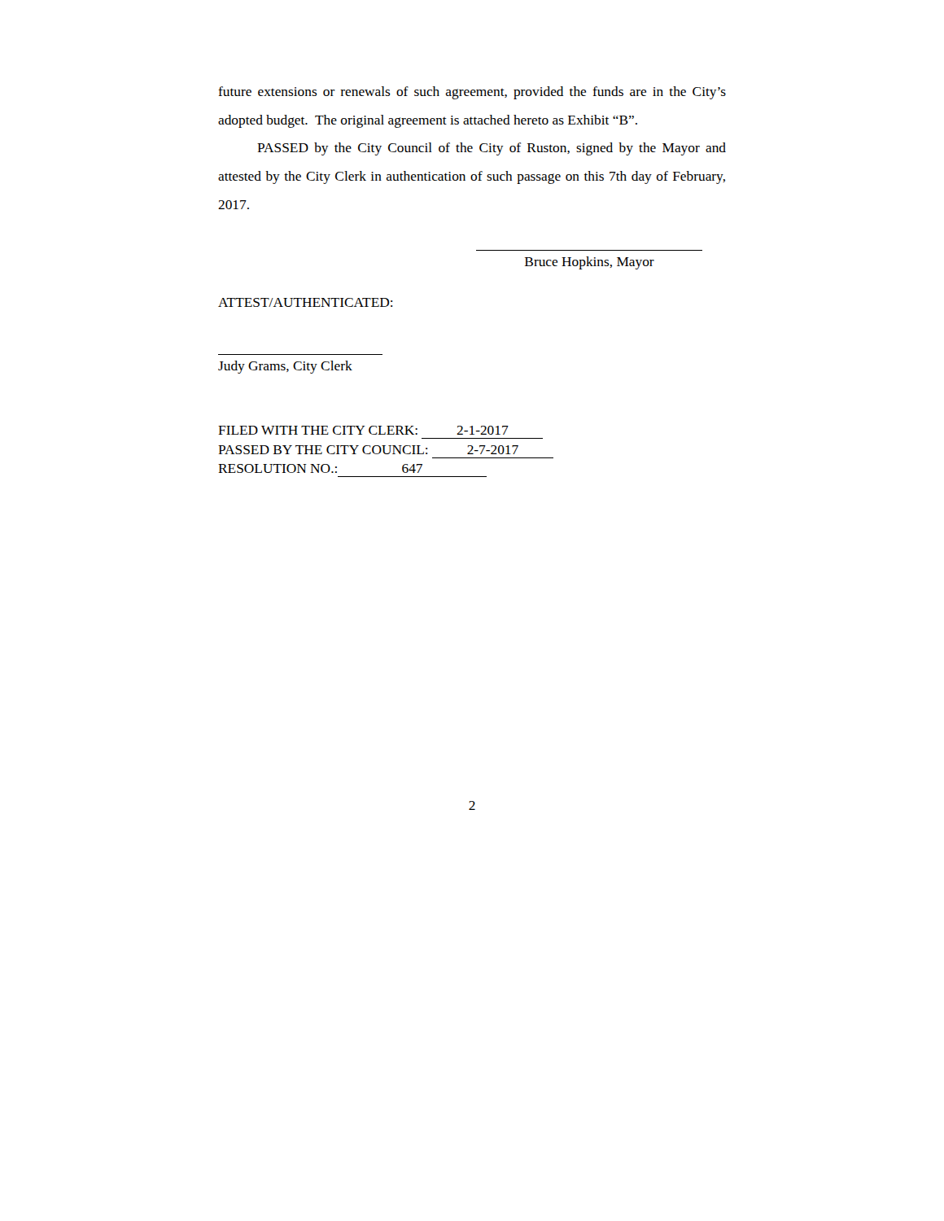future extensions or renewals of such agreement, provided the funds are in the City’s adopted budget. The original agreement is attached hereto as Exhibit “B”.
PASSED by the City Council of the City of Ruston, signed by the Mayor and attested by the City Clerk in authentication of such passage on this 7th day of February, 2017.
Bruce Hopkins, Mayor
ATTEST/AUTHENTICATED:
Judy Grams, City Clerk
FILED WITH THE CITY CLERK: 2-1-2017
PASSED BY THE CITY COUNCIL: 2-7-2017
RESOLUTION NO.:647
2